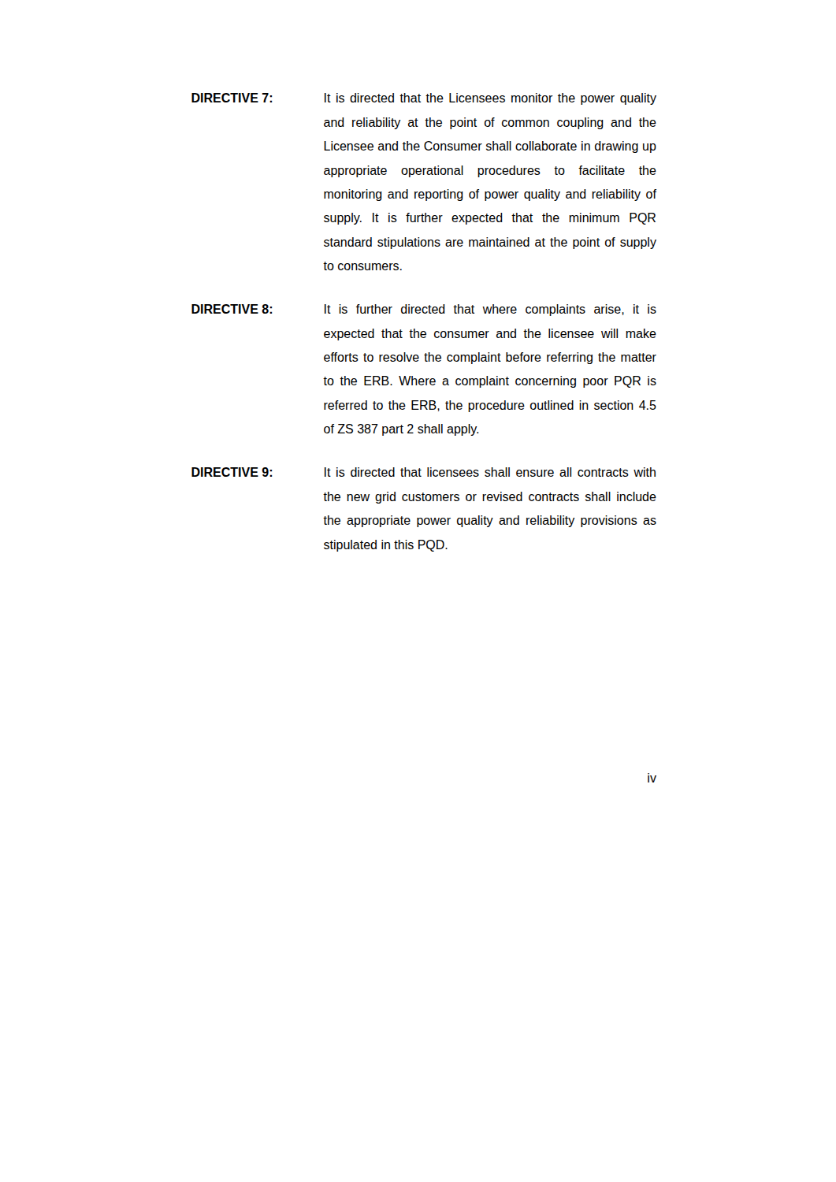DIRECTIVE 7:
It is directed that the Licensees monitor the power quality and reliability at the point of common coupling and the Licensee and the Consumer shall collaborate in drawing up appropriate operational procedures to facilitate the monitoring and reporting of power quality and reliability of supply. It is further expected that the minimum PQR standard stipulations are maintained at the point of supply to consumers.
DIRECTIVE 8:
It is further directed that where complaints arise, it is expected that the consumer and the licensee will make efforts to resolve the complaint before referring the matter to the ERB. Where a complaint concerning poor PQR is referred to the ERB, the procedure outlined in section 4.5 of ZS 387 part 2 shall apply.
DIRECTIVE 9:
It is directed that licensees shall ensure all contracts with the new grid customers or revised contracts shall include the appropriate power quality and reliability provisions as stipulated in this PQD.
iv